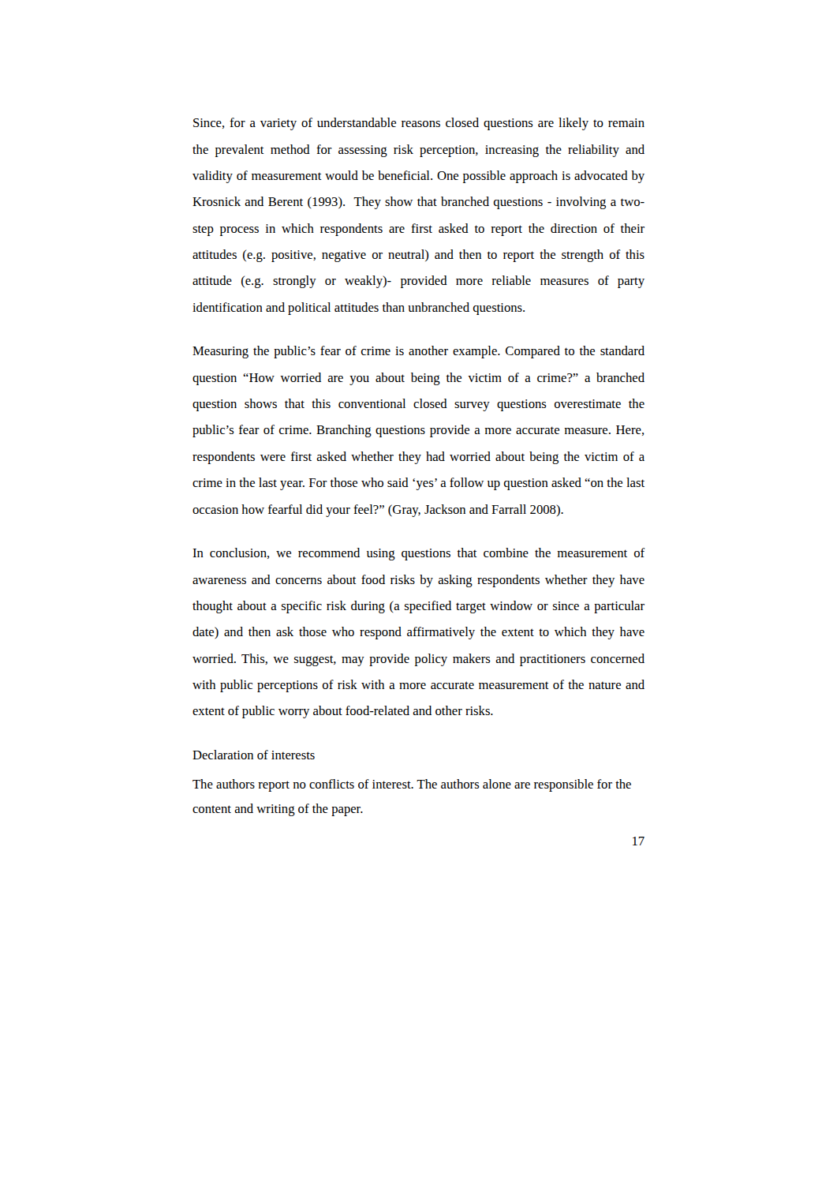Since, for a variety of understandable reasons closed questions are likely to remain the prevalent method for assessing risk perception, increasing the reliability and validity of measurement would be beneficial. One possible approach is advocated by Krosnick and Berent (1993). They show that branched questions - involving a two-step process in which respondents are first asked to report the direction of their attitudes (e.g. positive, negative or neutral) and then to report the strength of this attitude (e.g. strongly or weakly)- provided more reliable measures of party identification and political attitudes than unbranched questions.
Measuring the public’s fear of crime is another example. Compared to the standard question “How worried are you about being the victim of a crime?” a branched question shows that this conventional closed survey questions overestimate the public’s fear of crime. Branching questions provide a more accurate measure. Here, respondents were first asked whether they had worried about being the victim of a crime in the last year. For those who said ‘yes’ a follow up question asked “on the last occasion how fearful did your feel?” (Gray, Jackson and Farrall 2008).
In conclusion, we recommend using questions that combine the measurement of awareness and concerns about food risks by asking respondents whether they have thought about a specific risk during (a specified target window or since a particular date) and then ask those who respond affirmatively the extent to which they have worried. This, we suggest, may provide policy makers and practitioners concerned with public perceptions of risk with a more accurate measurement of the nature and extent of public worry about food-related and other risks.
Declaration of interests
The authors report no conflicts of interest. The authors alone are responsible for the content and writing of the paper.
17